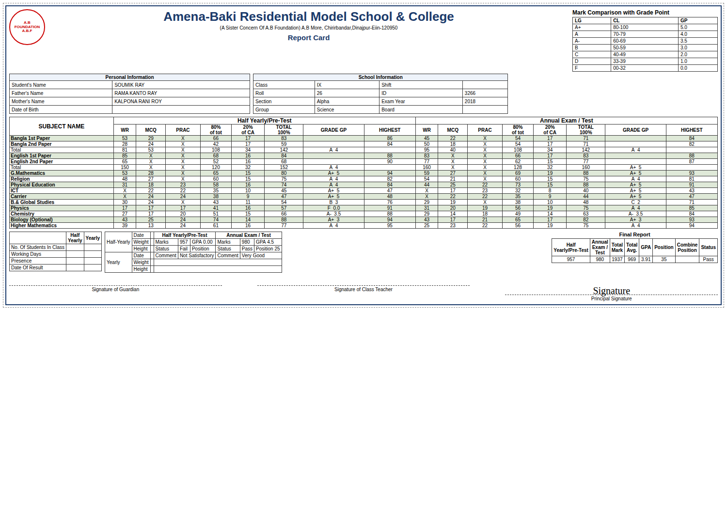A.B
FOUNDATION
A.B.F
Amena-Baki Residential Model School & College
(A Sister Concern Of A.B Foundation) A.B More, Chirirbandar,Dinajpur-Eiin-120950
Report Card
Mark Comparison with Grade Point
| LG | CL | GP |
| --- | --- | --- |
| A+ | 80-100 | 5.0 |
| A | 70-79 | 4.0 |
| A- | 60-69 | 3.5 |
| B | 50-59 | 3.0 |
| C | 40-49 | 2.0 |
| D | 33-39 | 1.0 |
| F | 00-32 | 0.0 |
| Personal Information |
| --- |
| Student's Name | SOUMIK RAY |
| Father's Name | RAMA KANTO RAY |
| Mother's Name | KALPONA RANI ROY |
| Date of Birth | |
| School Information |
| --- |
| Class | IX | Shift | |
| Roll | 26 | ID | 3266 |
| Section | Alpha | Exam Year | 2018 |
| Group | Science | Board | |
| SUBJECT NAME | Half Yearly/Pre-Test | Annual Exam / Test |
| --- | --- | --- |
| WR | MCQ | PRAC | 80% of tot | 20% of CA | TOTAL 100% | GRADE GP | HIGHEST | WR | MCQ | PRAC | 80% of tot | 20% of CA | TOTAL 100% | GRADE GP | HIGHEST |
| Bangla 1st Paper | 53 | 29 | X | 66 | 17 | 83 | | 86 | 45 | 22 | X | 54 | 17 | 71 | | 84 |
| Bangla 2nd Paper | 28 | 24 | X | 42 | 17 | 59 | | 84 | 50 | 18 | X | 54 | 17 | 71 | | 82 |
| Total | 81 | 53 | X | 108 | 34 | 142 | A 4 | | 95 | 40 | X | 108 | 34 | 142 | A 4 | |
| English 1st Paper | 85 | X | X | 68 | 16 | 84 | | 88 | 83 | X | X | 66 | 17 | 83 | | 88 |
| English 2nd Paper | 65 | X | X | 52 | 16 | 68 | | 90 | 77 | X | X | 62 | 15 | 77 | | 87 |
| Total | 150 | X | X | 120 | 32 | 152 | A 4 | | 160 | X | X | 128 | 32 | 160 | A+ 5 | |
| G.Mathematics | 53 | 28 | X | 65 | 15 | 80 | A+ 5 | 94 | 59 | 27 | X | 69 | 19 | 88 | A+ 5 | 93 |
| Religion | 48 | 27 | X | 60 | 15 | 75 | A 4 | 82 | 54 | 21 | X | 60 | 15 | 75 | A 4 | 81 |
| Physical Education | 31 | 18 | 23 | 58 | 16 | 74 | A 4 | 84 | 44 | 25 | 22 | 73 | 15 | 88 | A+ 5 | 91 |
| ICT | X | 22 | 22 | 35 | 10 | 45 | A+ 5 | 47 | X | 17 | 23 | 32 | 8 | 40 | A+ 5 | 43 |
| Carrier | X | 24 | 24 | 38 | 9 | 47 | A+ 5 | 48 | X | 22 | 22 | 35 | 9 | 44 | A+ 5 | 47 |
| B.& Global Studies | 30 | 24 | X | 43 | 11 | 54 | B 3 | 76 | 29 | 19 | X | 38 | 10 | 48 | C 2 | 71 |
| Physics | 17 | 17 | 17 | 41 | 16 | 57 | F 0.0 | 91 | 31 | 20 | 19 | 56 | 19 | 75 | A 4 | 85 |
| Chemistry | 27 | 17 | 20 | 51 | 15 | 66 | A- 3.5 | 88 | 29 | 14 | 18 | 49 | 14 | 63 | A- 3.5 | 84 |
| Biology (Optional) | 43 | 25 | 24 | 74 | 14 | 88 | A+ 3 | 94 | 43 | 17 | 21 | 65 | 17 | 82 | A+ 3 | 93 |
| Higher Mathematics | 39 | 13 | 24 | 61 | 16 | 77 | A 4 | 95 | 25 | 23 | 22 | 56 | 19 | 75 | A 4 | 94 |
| | Half Yearly | Yearly |
| --- | --- | --- |
| No. Of Students In Class | | |
| Working Days | | |
| Presence | | |
| Date Of Result | | |
| Half-Yearly | Date | | Half Yearly/Pre-Test | Annual Exam / Test |
| Weight | | Marks | 957 | GPA 0.00 | Marks | 980 | GPA 4.5 |
| Height | | Status | Fail | Position | Status | Pass | Position 25 |
| Yearly | Date | | Comment | Not Satisfactory | Comment | Very Good |
| Weight | | |
| Height | | |
Final Report
| Half Yearly/Pre-Test | Annual Exam / Test | Total Mark | Total Avg. | GPA | Position | Combine Position | Status |
| --- | --- | --- | --- | --- | --- | --- | --- |
| 957 | 980 | 1937 | 969 | 3.91 | 35 | | Pass |
Signature of Guardian
Signature of Class Teacher
Signature
Principal Signature